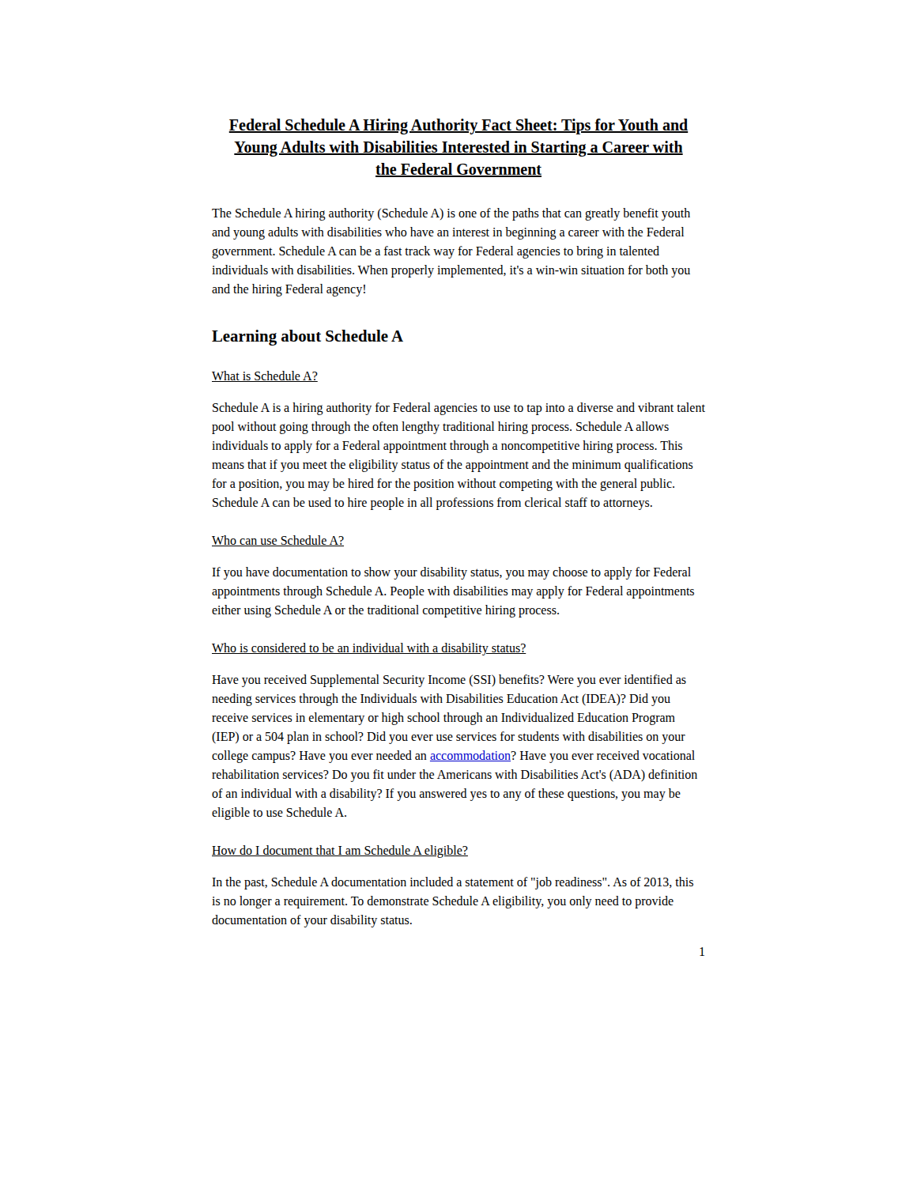Federal Schedule A Hiring Authority Fact Sheet: Tips for Youth and Young Adults with Disabilities Interested in Starting a Career with
the Federal Government
The Schedule A hiring authority (Schedule A) is one of the paths that can greatly benefit youth and young adults with disabilities who have an interest in beginning a career with the Federal government. Schedule A can be a fast track way for Federal agencies to bring in talented individuals with disabilities. When properly implemented, it's a win-win situation for both you and the hiring Federal agency!
Learning about Schedule A
What is Schedule A?
Schedule A is a hiring authority for Federal agencies to use to tap into a diverse and vibrant talent pool without going through the often lengthy traditional hiring process. Schedule A allows individuals to apply for a Federal appointment through a noncompetitive hiring process. This means that if you meet the eligibility status of the appointment and the minimum qualifications for a position, you may be hired for the position without competing with the general public. Schedule A can be used to hire people in all professions from clerical staff to attorneys.
Who can use Schedule A?
If you have documentation to show your disability status, you may choose to apply for Federal appointments through Schedule A. People with disabilities may apply for Federal appointments either using Schedule A or the traditional competitive hiring process.
Who is considered to be an individual with a disability status?
Have you received Supplemental Security Income (SSI) benefits? Were you ever identified as needing services through the Individuals with Disabilities Education Act (IDEA)? Did you receive services in elementary or high school through an Individualized Education Program (IEP) or a 504 plan in school? Did you ever use services for students with disabilities on your college campus? Have you ever needed an accommodation? Have you ever received vocational rehabilitation services? Do you fit under the Americans with Disabilities Act's (ADA) definition of an individual with a disability? If you answered yes to any of these questions, you may be eligible to use Schedule A.
How do I document that I am Schedule A eligible?
In the past, Schedule A documentation included a statement of "job readiness". As of 2013, this is no longer a requirement. To demonstrate Schedule A eligibility, you only need to provide documentation of your disability status.
1